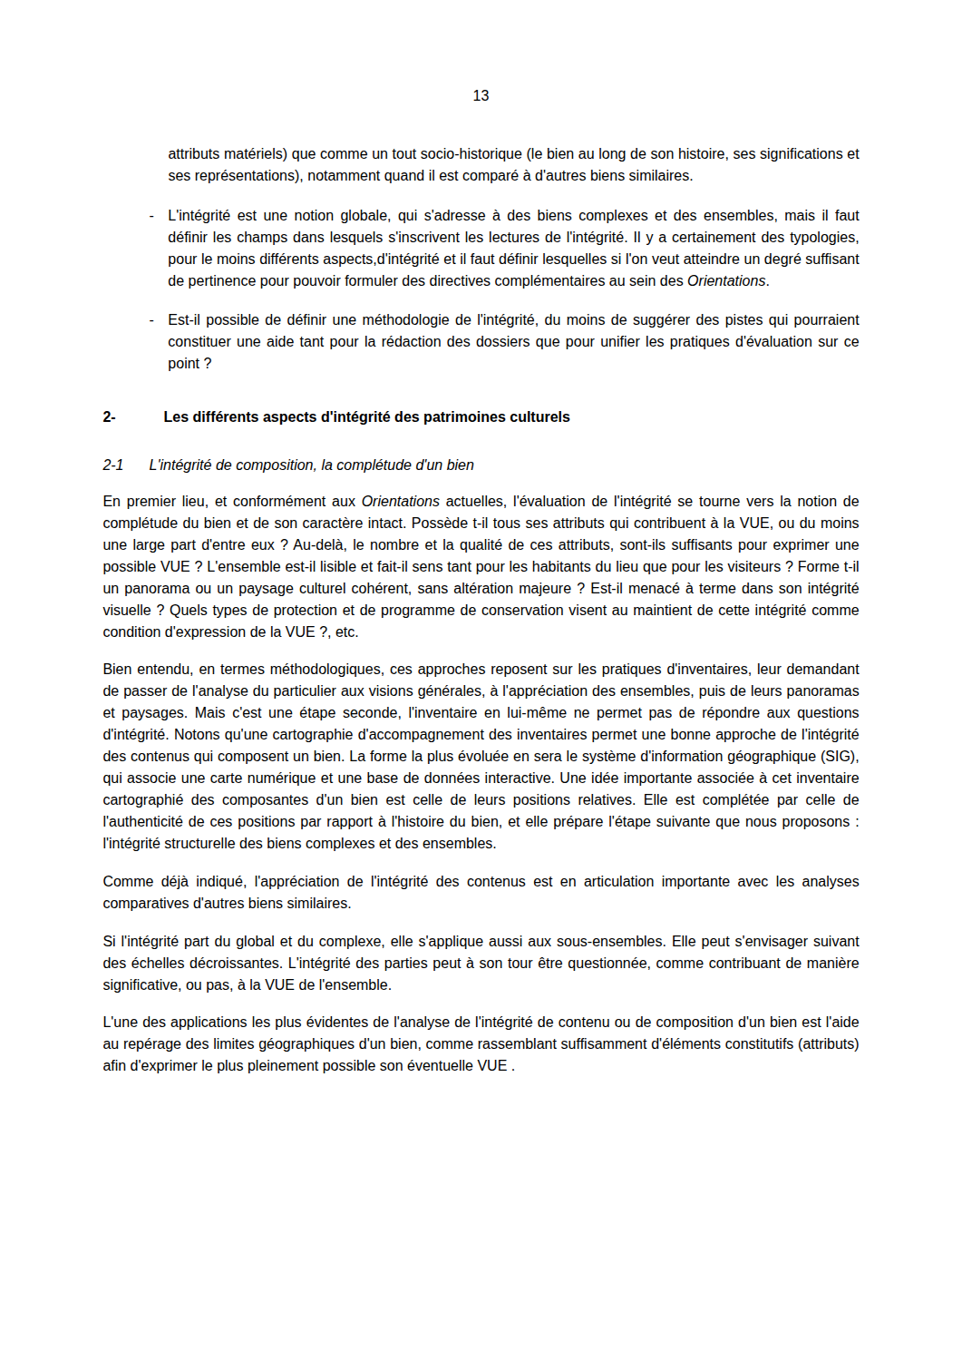13
attributs matériels) que comme un tout socio-historique (le bien au long de son histoire, ses significations et ses représentations), notamment quand il est comparé à d'autres biens similaires.
L'intégrité est une notion globale, qui s'adresse à des biens complexes et des ensembles, mais il faut définir les champs dans lesquels s'inscrivent les lectures de l'intégrité. Il y a certainement des typologies, pour le moins différents aspects,d'intégrité et il faut définir lesquelles si l'on veut atteindre un degré suffisant de pertinence pour pouvoir formuler des directives complémentaires au sein des Orientations.
Est-il possible de définir une méthodologie de l'intégrité, du moins de suggérer des pistes qui pourraient constituer une aide tant pour la rédaction des dossiers que pour unifier les pratiques d'évaluation sur ce point ?
2-Les différents aspects d'intégrité des patrimoines culturels
2-1 L'intégrité de composition, la complétude d'un bien
En premier lieu, et conformément aux Orientations actuelles, l'évaluation de l'intégrité se tourne vers la notion de complétude du bien et de son caractère intact. Possède t-il tous ses attributs qui contribuent à la VUE, ou du moins une large part d'entre eux ? Au-delà, le nombre et la qualité de ces attributs, sont-ils suffisants pour exprimer une possible VUE ? L'ensemble est-il lisible et fait-il sens tant pour les habitants du lieu que pour les visiteurs ? Forme t-il un panorama ou un paysage culturel cohérent, sans altération majeure ? Est-il menacé à terme dans son intégrité visuelle ? Quels types de protection et de programme de conservation visent au maintient de cette intégrité comme condition d'expression de la VUE ?, etc.
Bien entendu, en termes méthodologiques, ces approches reposent sur les pratiques d'inventaires, leur demandant de passer de l'analyse du particulier aux visions générales, à l'appréciation des ensembles, puis de leurs panoramas et paysages. Mais c'est une étape seconde, l'inventaire en lui-même ne permet pas de répondre aux questions d'intégrité. Notons qu'une cartographie d'accompagnement des inventaires permet une bonne approche de l'intégrité des contenus qui composent un bien. La forme la plus évoluée en sera le système d'information géographique (SIG), qui associe une carte numérique et une base de données interactive. Une idée importante associée à cet inventaire cartographié des composantes d'un bien est celle de leurs positions relatives. Elle est complétée par celle de l'authenticité de ces positions par rapport à l'histoire du bien, et elle prépare l'étape suivante que nous proposons : l'intégrité structurelle des biens complexes et des ensembles.
Comme déjà indiqué, l'appréciation de l'intégrité des contenus est en articulation importante avec les analyses comparatives d'autres biens similaires.
Si l'intégrité part du global et du complexe, elle s'applique aussi aux sous-ensembles. Elle peut s'envisager suivant des échelles décroissantes. L'intégrité des parties peut à son tour être questionnée, comme contribuant de manière significative, ou pas, à la VUE de l'ensemble.
L'une des applications les plus évidentes de l'analyse de l'intégrité de contenu ou de composition d'un bien est l'aide au repérage des limites géographiques d'un bien, comme rassemblant suffisamment d'éléments constitutifs (attributs) afin d'exprimer le plus pleinement possible son éventuelle VUE .